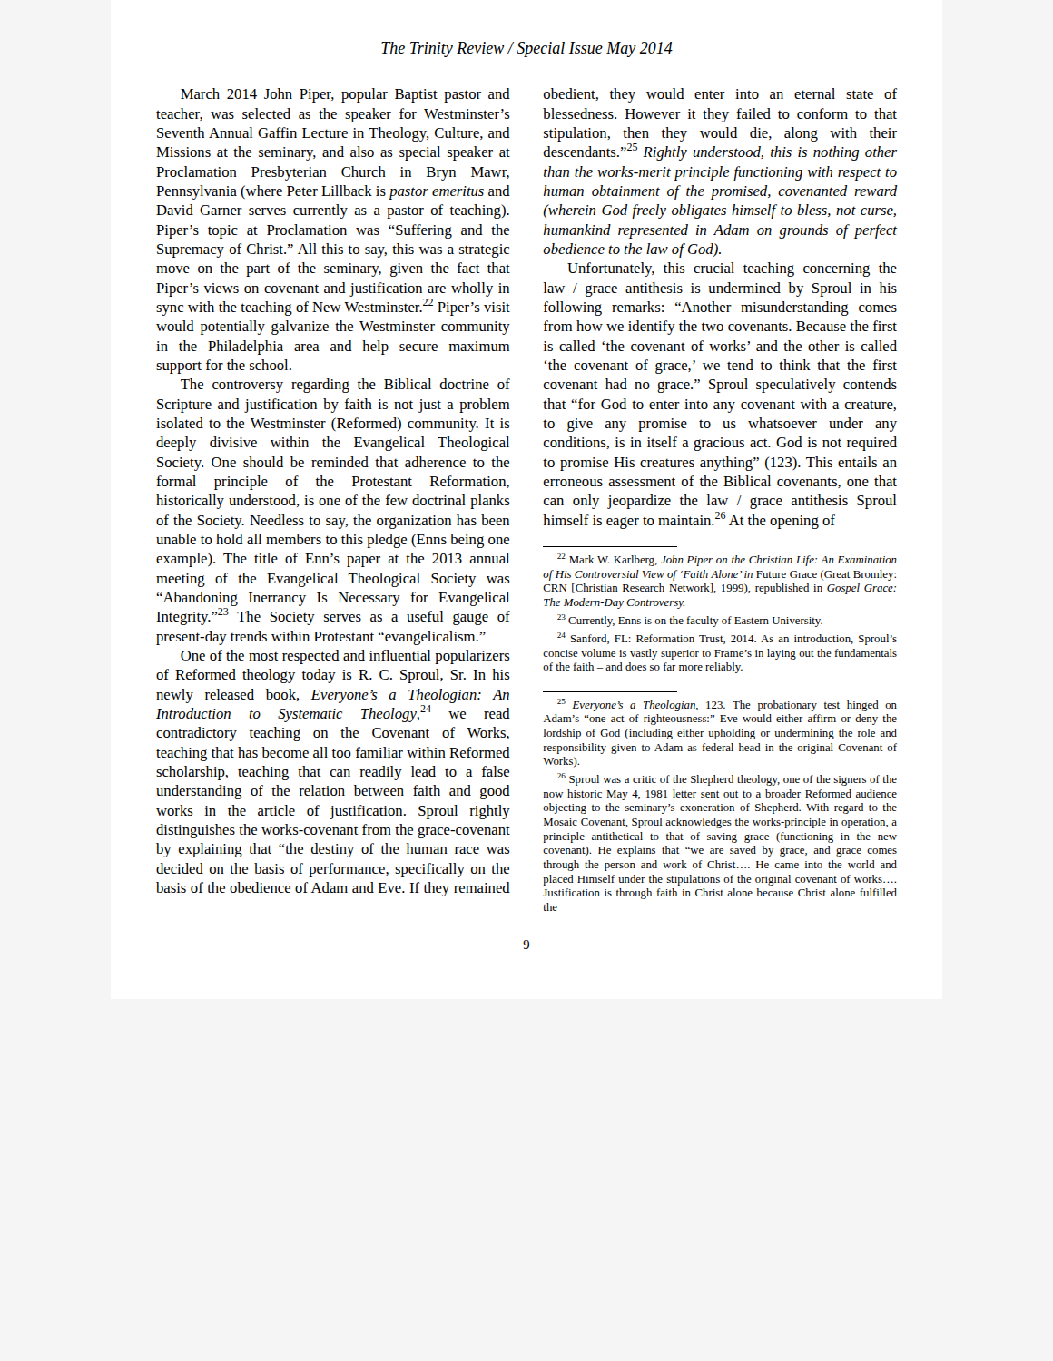The Trinity Review / Special Issue May 2014
March 2014 John Piper, popular Baptist pastor and teacher, was selected as the speaker for Westminster’s Seventh Annual Gaffin Lecture in Theology, Culture, and Missions at the seminary, and also as special speaker at Proclamation Presbyterian Church in Bryn Mawr, Pennsylvania (where Peter Lillback is pastor emeritus and David Garner serves currently as a pastor of teaching). Piper’s topic at Proclamation was “Suffering and the Supremacy of Christ.” All this to say, this was a strategic move on the part of the seminary, given the fact that Piper’s views on covenant and justification are wholly in sync with the teaching of New Westminster.22 Piper’s visit would potentially galvanize the Westminster community in the Philadelphia area and help secure maximum support for the school.
The controversy regarding the Biblical doctrine of Scripture and justification by faith is not just a problem isolated to the Westminster (Reformed) community. It is deeply divisive within the Evangelical Theological Society. One should be reminded that adherence to the formal principle of the Protestant Reformation, historically understood, is one of the few doctrinal planks of the Society. Needless to say, the organization has been unable to hold all members to this pledge (Enns being one example). The title of Enn’s paper at the 2013 annual meeting of the Evangelical Theological Society was “Abandoning Inerrancy Is Necessary for Evangelical Integrity.”23 The Society serves as a useful gauge of present-day trends within Protestant “evangelicalism.”
One of the most respected and influential popularizers of Reformed theology today is R. C. Sproul, Sr. In his newly released book, Everyone’s a Theologian: An Introduction to Systematic Theology,24 we read contradictory teaching on the Covenant of Works, teaching that has become all too familiar within Reformed scholarship, teaching that can readily lead to a false understanding of the relation between faith and good works in the article of justification. Sproul rightly distinguishes the works-covenant from the grace-covenant by explaining that “the destiny of the human race was decided on the basis of performance, specifically on the basis of the obedience of Adam and Eve. If they remained obedient, they would enter into an eternal state of blessedness. However it they failed to conform to that stipulation, then they would die, along with their descendants.”25 Rightly understood, this is nothing other than the works-merit principle functioning with respect to human obtainment of the promised, covenanted reward (wherein God freely obligates himself to bless, not curse, humankind represented in Adam on grounds of perfect obedience to the law of God).
Unfortunately, this crucial teaching concerning the law / grace antithesis is undermined by Sproul in his following remarks: “Another misunderstanding comes from how we identify the two covenants. Because the first is called ‘the covenant of works’ and the other is called ‘the covenant of grace,’ we tend to think that the first covenant had no grace.” Sproul speculatively contends that “for God to enter into any covenant with a creature, to give any promise to us whatsoever under any conditions, is in itself a gracious act. God is not required to promise His creatures anything” (123). This entails an erroneous assessment of the Biblical covenants, one that can only jeopardize the law / grace antithesis Sproul himself is eager to maintain.26 At the opening of
22 Mark W. Karlberg, John Piper on the Christian Life: An Examination of His Controversial View of ‘Faith Alone’ in Future Grace (Great Bromley: CRN [Christian Research Network], 1999), republished in Gospel Grace: The Modern-Day Controversy.
23 Currently, Enns is on the faculty of Eastern University.
24 Sanford, FL: Reformation Trust, 2014. As an introduction, Sproul’s concise volume is vastly superior to Frame’s in laying out the fundamentals of the faith – and does so far more reliably.
25 Everyone’s a Theologian, 123. The probationary test hinged on Adam’s “one act of righteousness:” Eve would either affirm or deny the lordship of God (including either upholding or undermining the role and responsibility given to Adam as federal head in the original Covenant of Works).
26 Sproul was a critic of the Shepherd theology, one of the signers of the now historic May 4, 1981 letter sent out to a broader Reformed audience objecting to the seminary’s exoneration of Shepherd. With regard to the Mosaic Covenant, Sproul acknowledges the works-principle in operation, a principle antithetical to that of saving grace (functioning in the new covenant). He explains that “we are saved by grace, and grace comes through the person and work of Christ…. He came into the world and placed Himself under the stipulations of the original covenant of works…. Justification is through faith in Christ alone because Christ alone fulfilled the
9